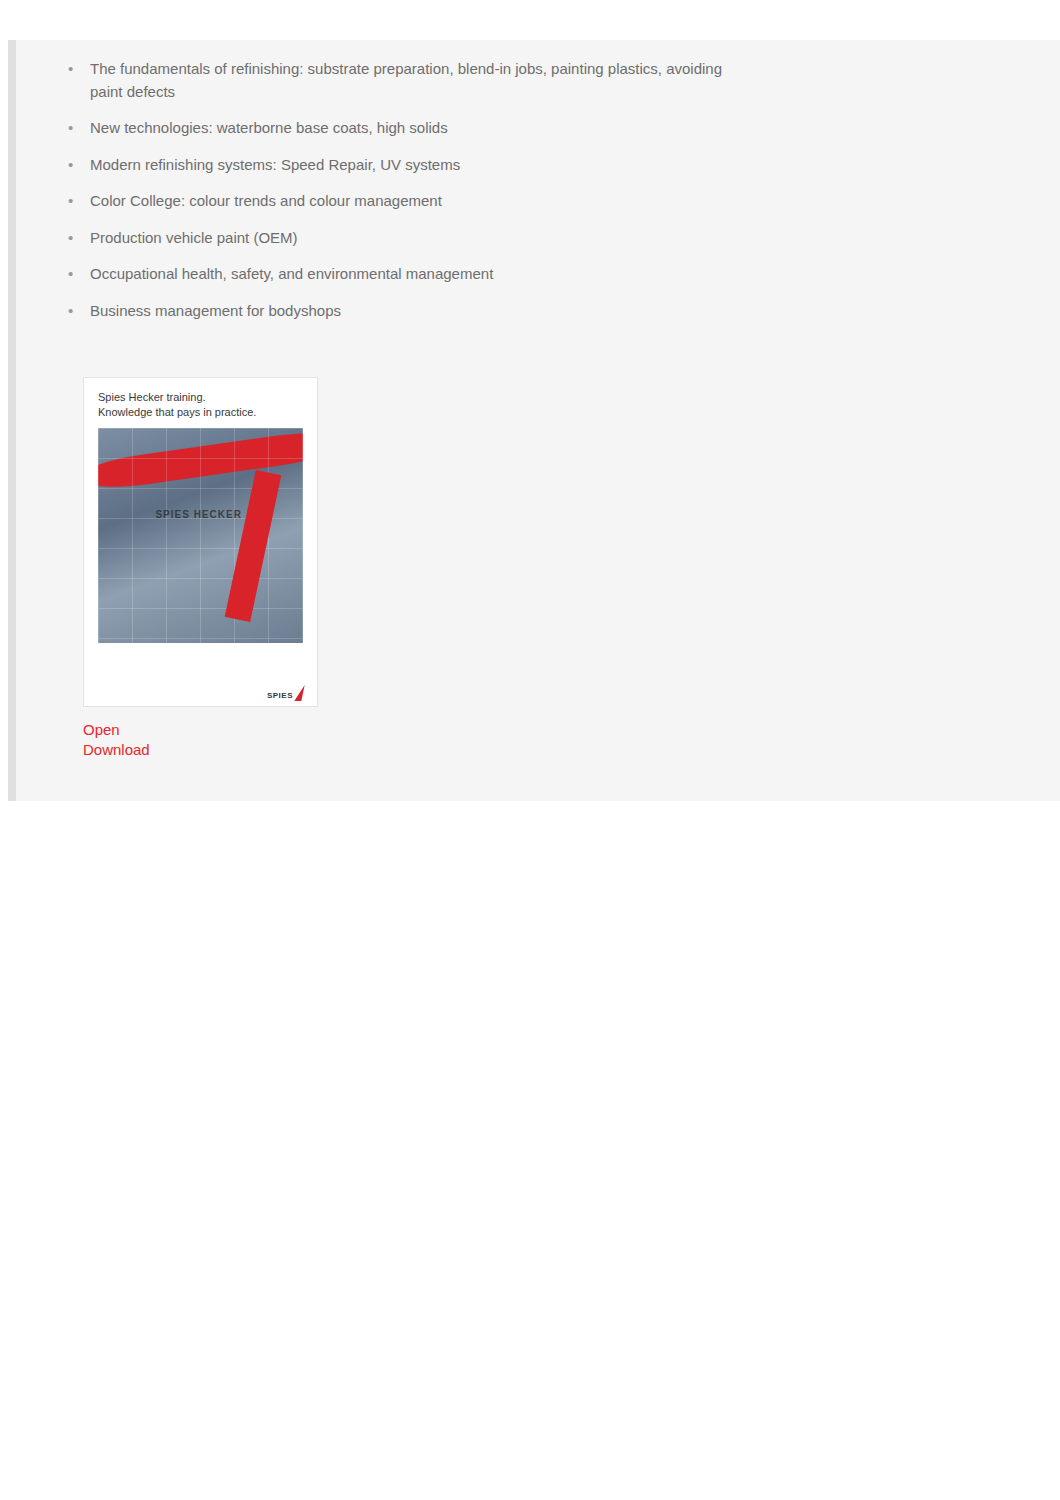The fundamentals of refinishing: substrate preparation, blend-in jobs, painting plastics, avoiding paint defects
New technologies: waterborne base coats, high solids
Modern refinishing systems: Speed Repair, UV systems
Color College: colour trends and colour management
Production vehicle paint (OEM)
Occupational health, safety, and environmental management
Business management for bodyshops
Spies Hecker training.
Knowledge that pays in practice.
SPIES HECKER
Spies Hecker – simply closer.
SPIES
HECKER
Open
Download